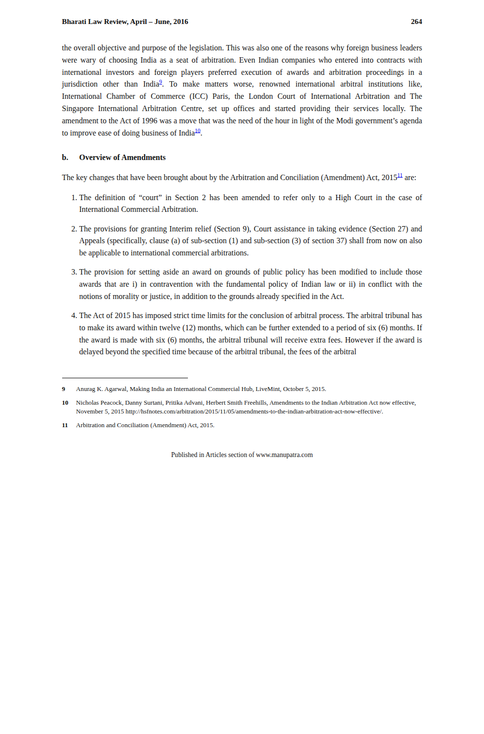Bharati Law Review, April – June, 2016 264
the overall objective and purpose of the legislation. This was also one of the reasons why foreign business leaders were wary of choosing India as a seat of arbitration. Even Indian companies who entered into contracts with international investors and foreign players preferred execution of awards and arbitration proceedings in a jurisdiction other than India9. To make matters worse, renowned international arbitral institutions like, International Chamber of Commerce (ICC) Paris, the London Court of International Arbitration and The Singapore International Arbitration Centre, set up offices and started providing their services locally. The amendment to the Act of 1996 was a move that was the need of the hour in light of the Modi government’s agenda to improve ease of doing business of India10.
b. Overview of Amendments
The key changes that have been brought about by the Arbitration and Conciliation (Amendment) Act, 201511 are:
The definition of “court” in Section 2 has been amended to refer only to a High Court in the case of International Commercial Arbitration.
The provisions for granting Interim relief (Section 9), Court assistance in taking evidence (Section 27) and Appeals (specifically, clause (a) of sub-section (1) and sub-section (3) of section 37) shall from now on also be applicable to international commercial arbitrations.
The provision for setting aside an award on grounds of public policy has been modified to include those awards that are i) in contravention with the fundamental policy of Indian law or ii) in conflict with the notions of morality or justice, in addition to the grounds already specified in the Act.
The Act of 2015 has imposed strict time limits for the conclusion of arbitral process. The arbitral tribunal has to make its award within twelve (12) months, which can be further extended to a period of six (6) months. If the award is made with six (6) months, the arbitral tribunal will receive extra fees. However if the award is delayed beyond the specified time because of the arbitral tribunal, the fees of the arbitral
9 Anurag K. Agarwal, Making India an International Commercial Hub, LiveMint, October 5, 2015.
10 Nicholas Peacock, Danny Surtani, Pritika Advani, Herbert Smith Freehills, Amendments to the Indian Arbitration Act now effective, November 5, 2015 http://hsfnotes.com/arbitration/2015/11/05/amendments-to-the-indian-arbitration-act-now-effective/.
11 Arbitration and Conciliation (Amendment) Act, 2015.
Published in Articles section of www.manupatra.com